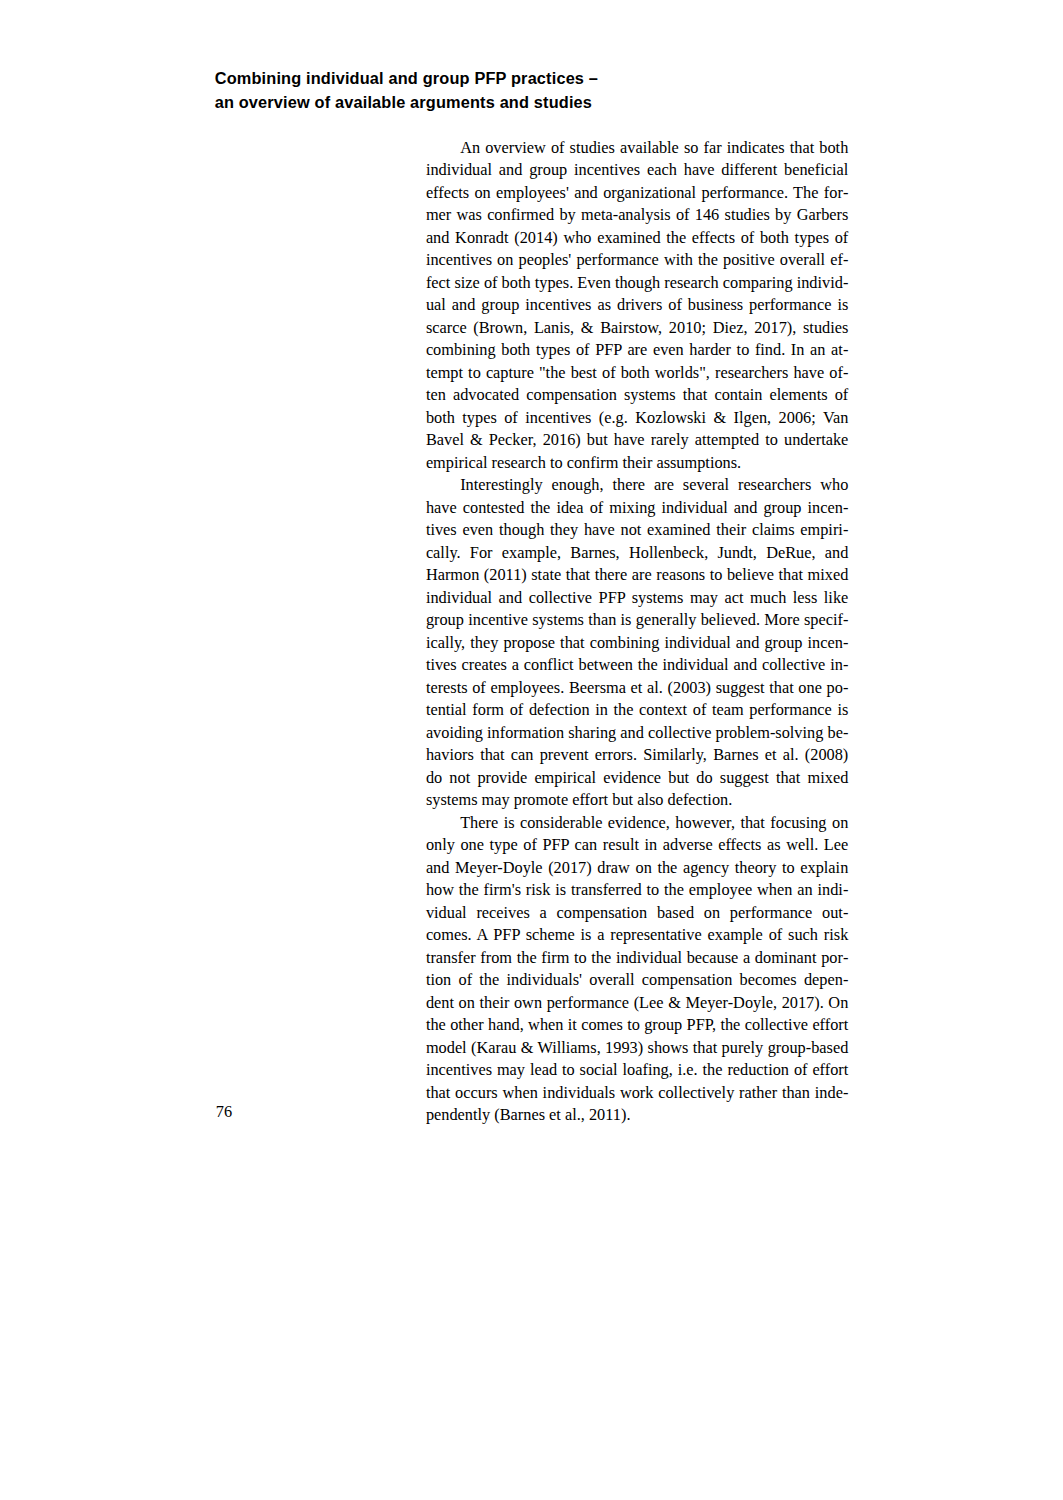Combining individual and group PFP practices –
an overview of available arguments and studies
An overview of studies available so far indicates that both individual and group incentives each have different beneficial effects on employees' and organizational performance. The former was confirmed by meta-analysis of 146 studies by Garbers and Konradt (2014) who examined the effects of both types of incentives on peoples' performance with the positive overall effect size of both types. Even though research comparing individual and group incentives as drivers of business performance is scarce (Brown, Lanis, & Bairstow, 2010; Diez, 2017), studies combining both types of PFP are even harder to find. In an attempt to capture "the best of both worlds", researchers have often advocated compensation systems that contain elements of both types of incentives (e.g. Kozlowski & Ilgen, 2006; Van Bavel & Pecker, 2016) but have rarely attempted to undertake empirical research to confirm their assumptions.
Interestingly enough, there are several researchers who have contested the idea of mixing individual and group incentives even though they have not examined their claims empirically. For example, Barnes, Hollenbeck, Jundt, DeRue, and Harmon (2011) state that there are reasons to believe that mixed individual and collective PFP systems may act much less like group incentive systems than is generally believed. More specifically, they propose that combining individual and group incentives creates a conflict between the individual and collective interests of employees. Beersma et al. (2003) suggest that one potential form of defection in the context of team performance is avoiding information sharing and collective problem-solving behaviors that can prevent errors. Similarly, Barnes et al. (2008) do not provide empirical evidence but do suggest that mixed systems may promote effort but also defection.
There is considerable evidence, however, that focusing on only one type of PFP can result in adverse effects as well. Lee and Meyer-Doyle (2017) draw on the agency theory to explain how the firm's risk is transferred to the employee when an individual receives a compensation based on performance outcomes. A PFP scheme is a representative example of such risk transfer from the firm to the individual because a dominant portion of the individuals' overall compensation becomes dependent on their own performance (Lee & Meyer-Doyle, 2017). On the other hand, when it comes to group PFP, the collective effort model (Karau & Williams, 1993) shows that purely group-based incentives may lead to social loafing, i.e. the reduction of effort that occurs when individuals work collectively rather than independently (Barnes et al., 2011).
76